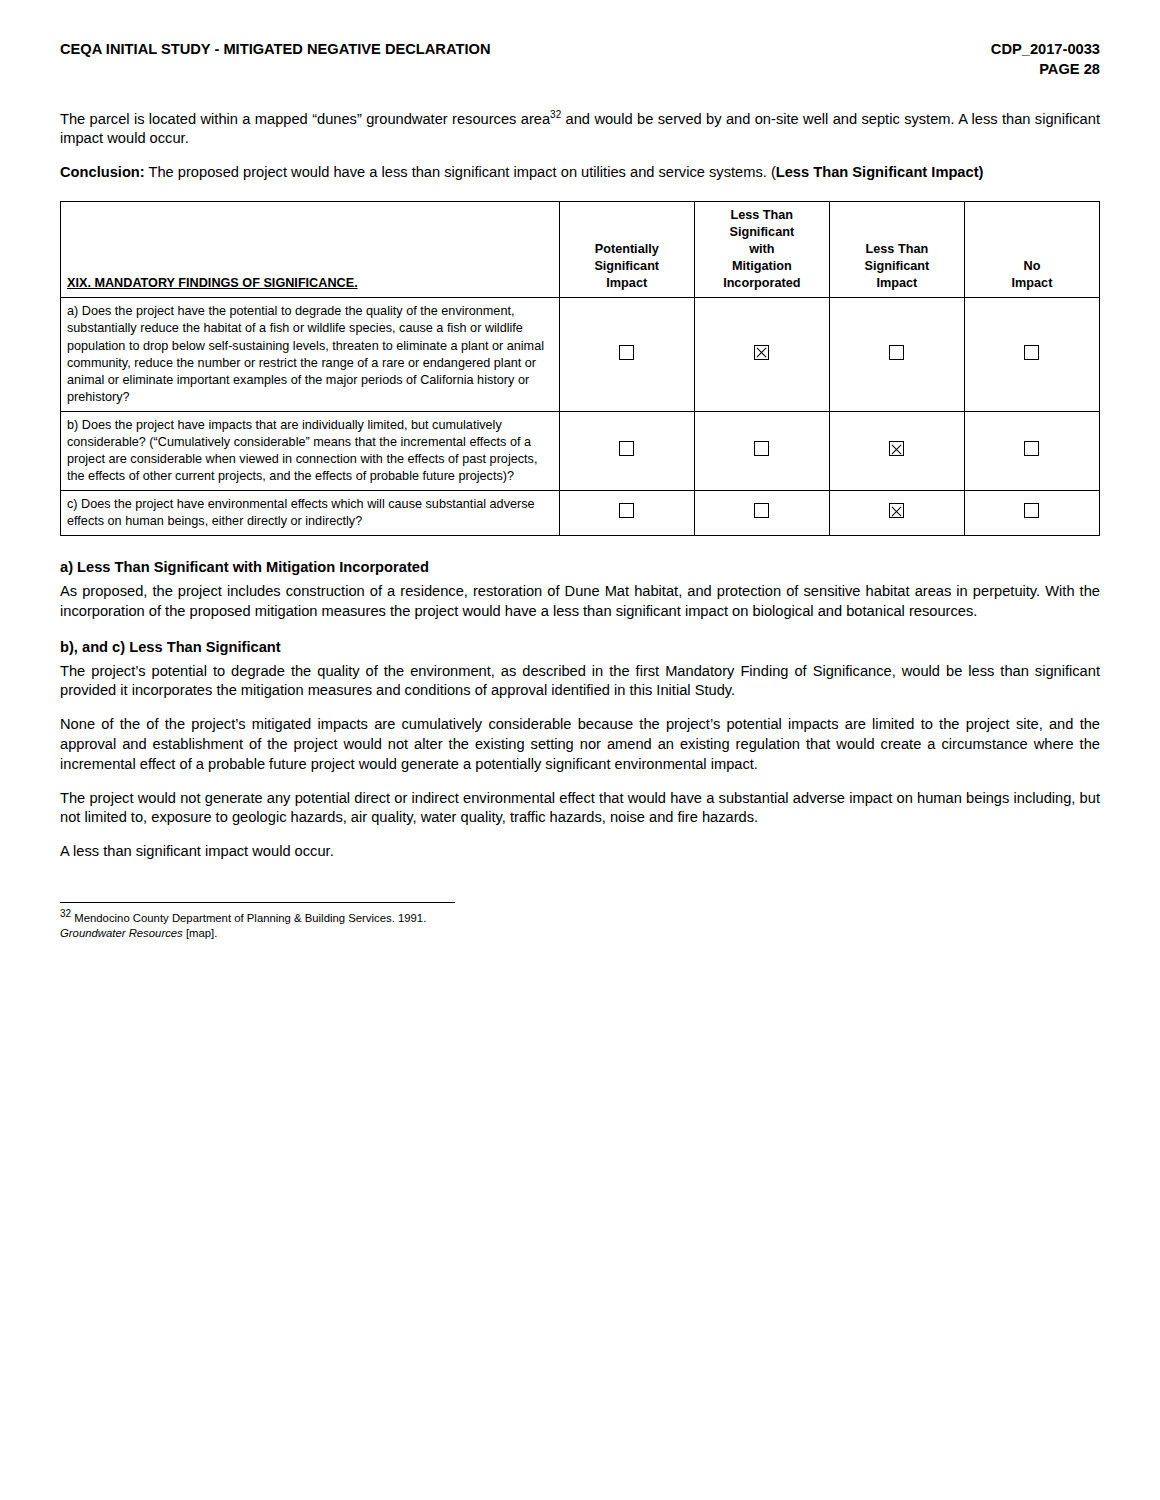CEQA Initial Study - Mitigated Negative Declaration
CDP_2017-0033
PAGE 28
The parcel is located within a mapped “dunes” groundwater resources area32 and would be served by and on-site well and septic system. A less than significant impact would occur.
Conclusion: The proposed project would have a less than significant impact on utilities and service systems. (Less Than Significant Impact)
| XIX. MANDATORY FINDINGS OF SIGNIFICANCE. | Potentially Significant Impact | Less Than Significant with Mitigation Incorporated | Less Than Significant Impact | No Impact |
| --- | --- | --- | --- | --- |
| a) Does the project have the potential to degrade the quality of the environment, substantially reduce the habitat of a fish or wildlife species, cause a fish or wildlife population to drop below self-sustaining levels, threaten to eliminate a plant or animal community, reduce the number or restrict the range of a rare or endangered plant or animal or eliminate important examples of the major periods of California history or prehistory? | | | | |
| b) Does the project have impacts that are individually limited, but cumulatively considerable? (“Cumulatively considerable” means that the incremental effects of a project are considerable when viewed in connection with the effects of past projects, the effects of other current projects, and the effects of probable future projects)? | | | | |
| c) Does the project have environmental effects which will cause substantial adverse effects on human beings, either directly or indirectly? | | | | |
a) Less Than Significant with Mitigation Incorporated
As proposed, the project includes construction of a residence, restoration of Dune Mat habitat, and protection of sensitive habitat areas in perpetuity. With the incorporation of the proposed mitigation measures the project would have a less than significant impact on biological and botanical resources.
b), and c) Less Than Significant
The project’s potential to degrade the quality of the environment, as described in the first Mandatory Finding of Significance, would be less than significant provided it incorporates the mitigation measures and conditions of approval identified in this Initial Study.
None of the of the project’s mitigated impacts are cumulatively considerable because the project’s potential impacts are limited to the project site, and the approval and establishment of the project would not alter the existing setting nor amend an existing regulation that would create a circumstance where the incremental effect of a probable future project would generate a potentially significant environmental impact.
The project would not generate any potential direct or indirect environmental effect that would have a substantial adverse impact on human beings including, but not limited to, exposure to geologic hazards, air quality, water quality, traffic hazards, noise and fire hazards.
A less than significant impact would occur.
32 Mendocino County Department of Planning & Building Services. 1991. Groundwater Resources [map].